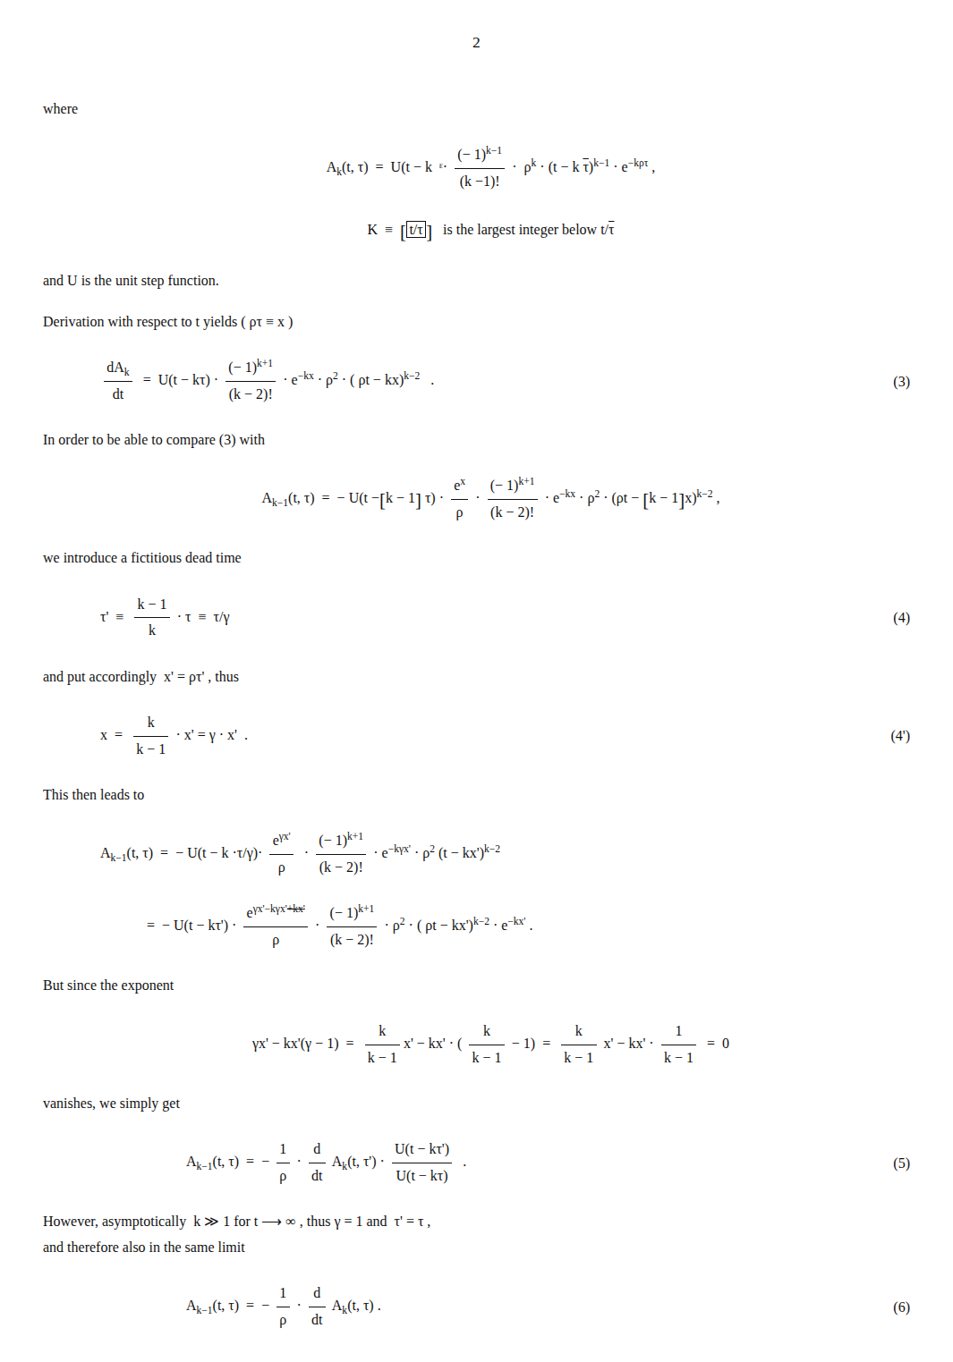2
where
Ak(t, τ) = U(t − k ᵋ· (− 1)k−1(k −1)! · ρk · (t − k τ)k−1 · e−kρτ ,
K ≡ [t/τ] is the largest integer below t/τ
and U is the unit step function.
Derivation with respect to t yields ( ρτ ≡ x )
dAk dt = U(t − kτ) · (− 1)k+1(k − 2)! · e−kx · ρ2 · ( ρt − kx)k−2 . (3)
In order to be able to compare (3) with
Ak−1(t, τ) = − U(t −[k − 1] τ) · ex ρ · (− 1)k+1(k − 2)! · e−kx · ρ2 · (ρt − [k − 1] x)k−2 ,
we introduce a fictitious dead time
τ' ≡ k − 1 k · τ ≡ τ/γ (4)
and put accordingly x' = ρτ' , thus
x = kk − 1 · x' = γ · x' . (4')
This then leads to
Ak−1(t, τ) = − U(t − k ·τ/γ)· eγx'ρ · (− 1)k+1(k − 2)! · e−kγx' · ρ2 (t − kx')k−2
= − U(t − kτ') · eγx'−kγx'+kx'ρ · (− 1)k+1(k − 2)! · ρ2 · ( ρt − kx')k−2 · e−kx' .
But since the exponent
γx' − kx'(γ − 1) = kk − 1x' − kx' · ( kk − 1 − 1) = kk − 1 x' − kx' · 1 k − 1 = 0
vanishes, we simply get
Ak−1(t, τ) = − 1 ρ · ddt Ak(t, τ') · U(t − kτ') U(t − kτ) . (5)
However, asymptotically k ≫ 1 for t ⟶ ∞ , thus γ = 1 and τ' = τ ,
and therefore also in the same limit
Ak−1(t, τ) = − 1 ρ · ddt Ak(t, τ) . (6)